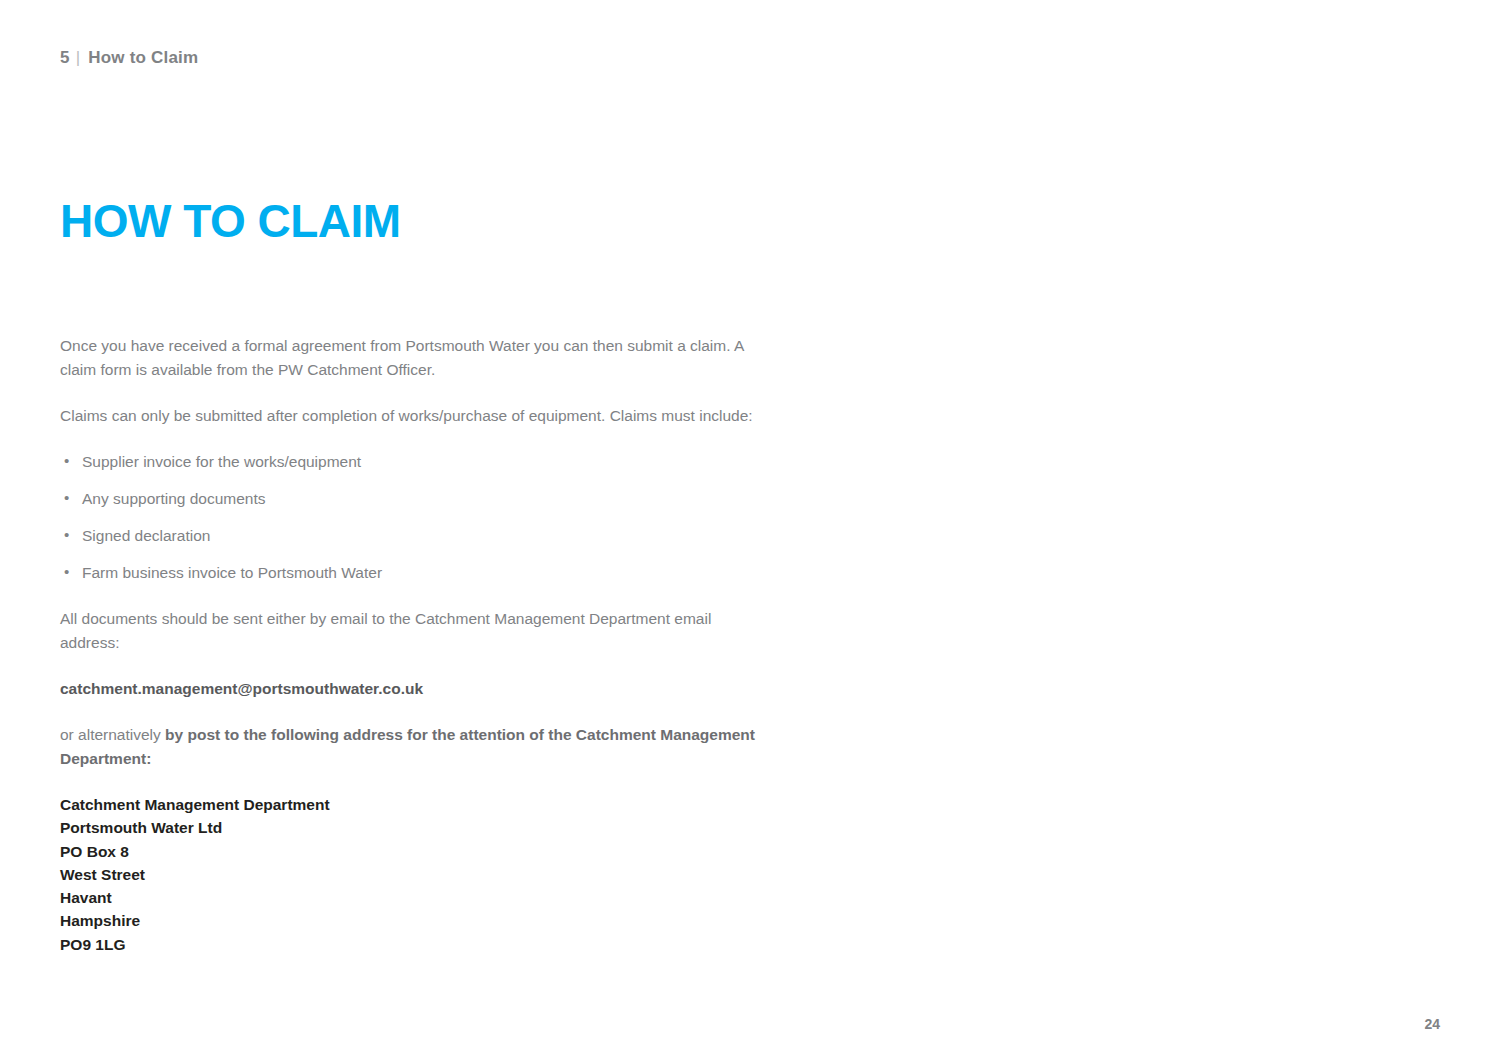5|How to Claim
HOW TO CLAIM
Once you have received a formal agreement from Portsmouth Water you can then submit a claim. A claim form is available from the PW Catchment Officer.
Claims can only be submitted after completion of works/purchase of equipment. Claims must include:
Supplier invoice for the works/equipment
Any supporting documents
Signed declaration
Farm business invoice to Portsmouth Water
All documents should be sent either by email to the Catchment Management Department email address:
catchment.management@portsmouthwater.co.uk
or alternatively by post to the following address for the attention of the Catchment Management Department:
Catchment Management Department Portsmouth Water Ltd PO Box 8 West Street Havant Hampshire PO9 1LG
24